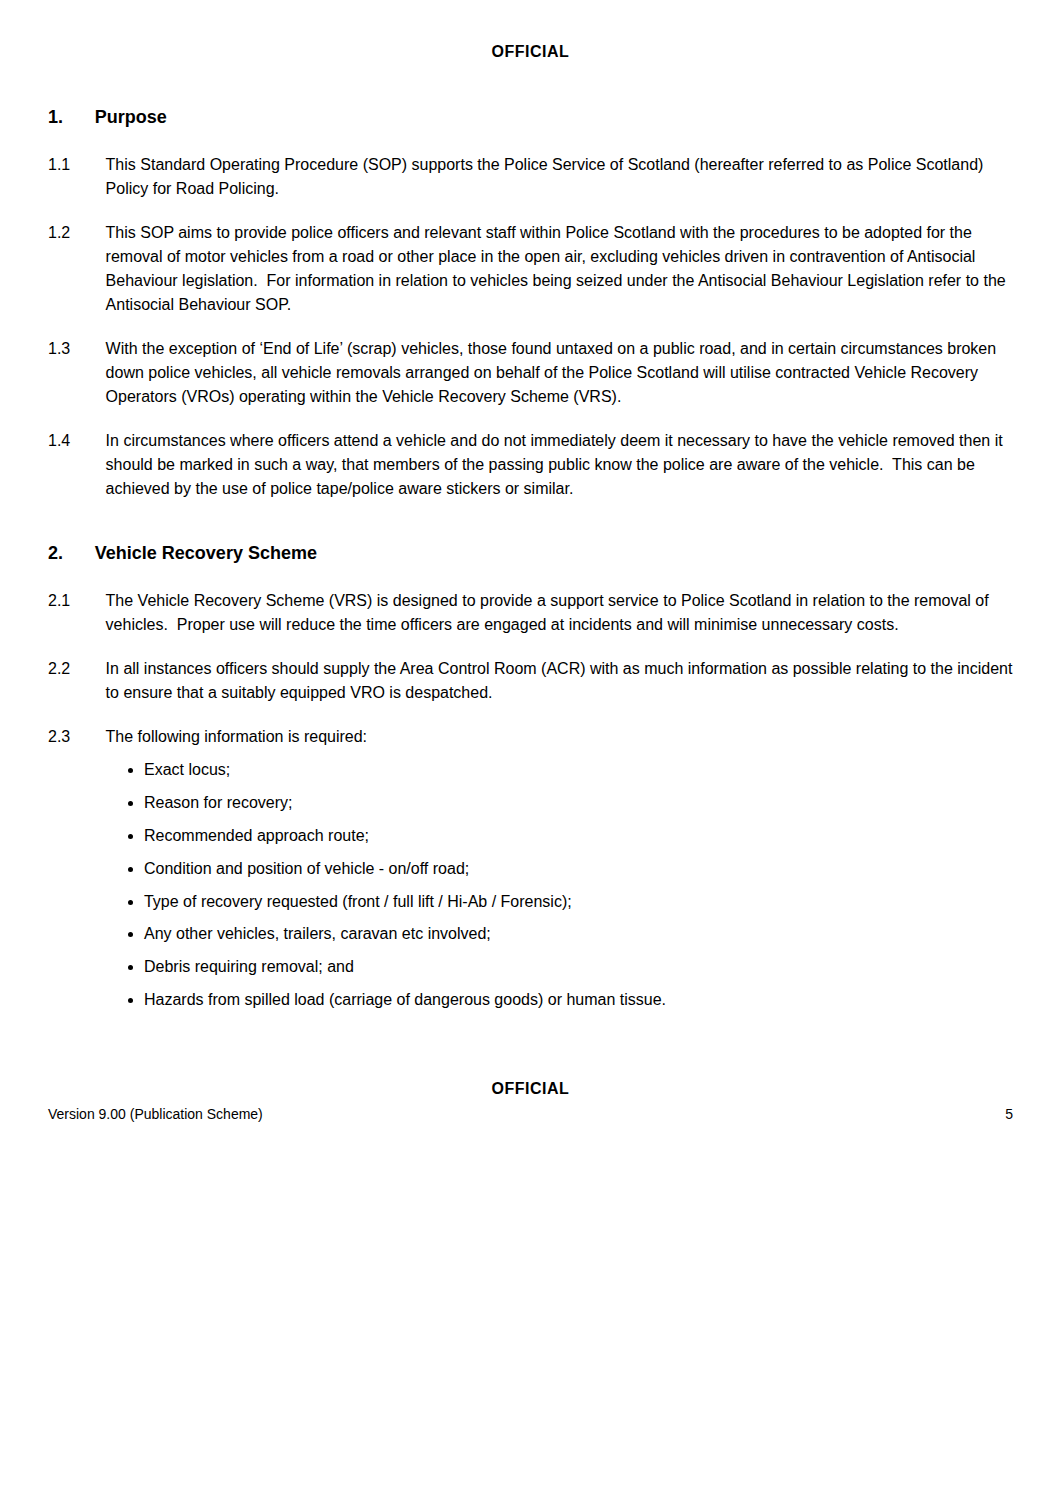OFFICIAL
1. Purpose
1.1
This Standard Operating Procedure (SOP) supports the Police Service of Scotland (hereafter referred to as Police Scotland) Policy for Road Policing.
1.2
This SOP aims to provide police officers and relevant staff within Police Scotland with the procedures to be adopted for the removal of motor vehicles from a road or other place in the open air, excluding vehicles driven in contravention of Antisocial Behaviour legislation. For information in relation to vehicles being seized under the Antisocial Behaviour Legislation refer to the Antisocial Behaviour SOP.
1.3
With the exception of ‘End of Life’ (scrap) vehicles, those found untaxed on a public road, and in certain circumstances broken down police vehicles, all vehicle removals arranged on behalf of the Police Scotland will utilise contracted Vehicle Recovery Operators (VROs) operating within the Vehicle Recovery Scheme (VRS).
1.4
In circumstances where officers attend a vehicle and do not immediately deem it necessary to have the vehicle removed then it should be marked in such a way, that members of the passing public know the police are aware of the vehicle. This can be achieved by the use of police tape/police aware stickers or similar.
2. Vehicle Recovery Scheme
2.1
The Vehicle Recovery Scheme (VRS) is designed to provide a support service to Police Scotland in relation to the removal of vehicles. Proper use will reduce the time officers are engaged at incidents and will minimise unnecessary costs.
2.2
In all instances officers should supply the Area Control Room (ACR) with as much information as possible relating to the incident to ensure that a suitably equipped VRO is despatched.
2.3
The following information is required:
Exact locus;
Reason for recovery;
Recommended approach route;
Condition and position of vehicle - on/off road;
Type of recovery requested (front / full lift / Hi-Ab / Forensic);
Any other vehicles, trailers, caravan etc involved;
Debris requiring removal; and
Hazards from spilled load (carriage of dangerous goods) or human tissue.
OFFICIAL
Version 9.00 (Publication Scheme) 5